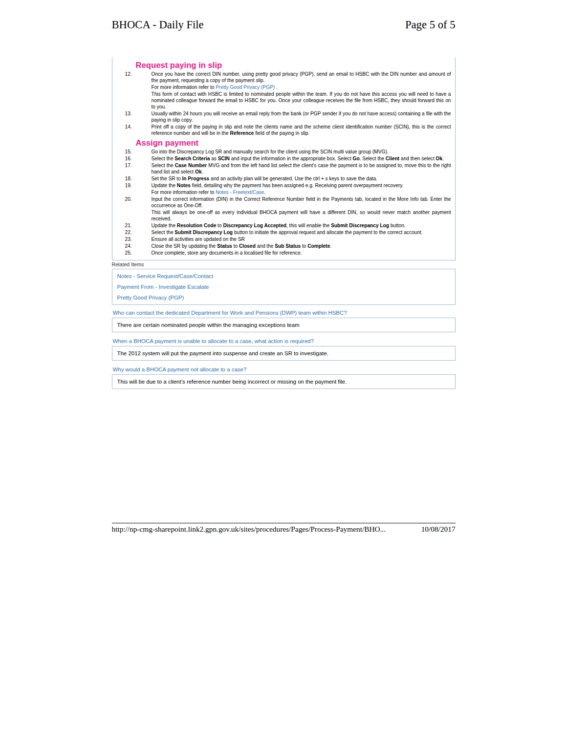BHOCA - Daily File
Page 5 of 5
Request paying in slip
12. Once you have the correct DIN number, using pretty good privacy (PGP), send an email to HSBC with the DIN number and amount of the payment, requesting a copy of the payment slip.
For more information refer to Pretty Good Privacy (PGP) .
This form of contact with HSBC is limited to nominated people within the team. If you do not have this access you will need to have a nominated colleague forward the email to HSBC for you. Once your colleague receives the file from HSBC, they should forward this on to you.
13. Usually within 24 hours you will receive an email reply from the bank (or PGP sender if you do not have access) containing a file with the paying in slip copy.
14. Print off a copy of the paying in slip and note the clients name and the scheme client identification number (SCIN), this is the correct reference number and will be in the Reference field of the paying in slip.
Assign payment
15. Go into the Discrepancy Log SR and manually search for the client using the SCIN multi value group (MVG).
16. Select the Search Criteria as SCIN and input the information in the appropriate box. Select Go. Select the Client and then select Ok.
17. Select the Case Number MVG and from the left hand list select the client’s case the payment is to be assigned to, move this to the right hand list and select Ok.
18. Set the SR to In Progress and an activity plan will be generated. Use the ctrl + s keys to save the data.
19. Update the Notes field, detailing why the payment has been assigned e.g. Receiving parent overpayment recovery.
For more information refer to Notes - Freetext/Case.
20. Input the correct information (DIN) in the Correct Reference Number field in the Payments tab, located in the More Info tab. Enter the occurrence as One-Off.
This will always be one-off as every individual BHOCA payment will have a different DIN, so would never match another payment received.
21. Update the Resolution Code to Discrepancy Log Accepted, this will enable the Submit Discrepancy Log button.
22. Select the Submit Discrepancy Log button to initiate the approval request and allocate the payment to the correct account.
23. Ensure all activities are updated on the SR
24. Close the SR by updating the Status to Closed and the Sub Status to Complete.
25. Once complete, store any documents in a localised file for reference.
Related Items
Notes - Service Request/Case/Contact
Payment From - Investigate Escalate
Pretty Good Privacy (PGP)
Who can contact the dedicated Department for Work and Pensions (DWP) team within HSBC?
There are certain nominated people within the managing exceptions team
When a BHOCA payment is unable to allocate to a case, what action is required?
The 2012 system will put the payment into suspense and create an SR to investigate.
Why would a BHOCA payment not allocate to a case?
This will be due to a client’s reference number being incorrect or missing on the payment file.
http://np-cmg-sharepoint.link2.gpn.gov.uk/sites/procedures/Pages/Process-Payment/BHO...
10/08/2017